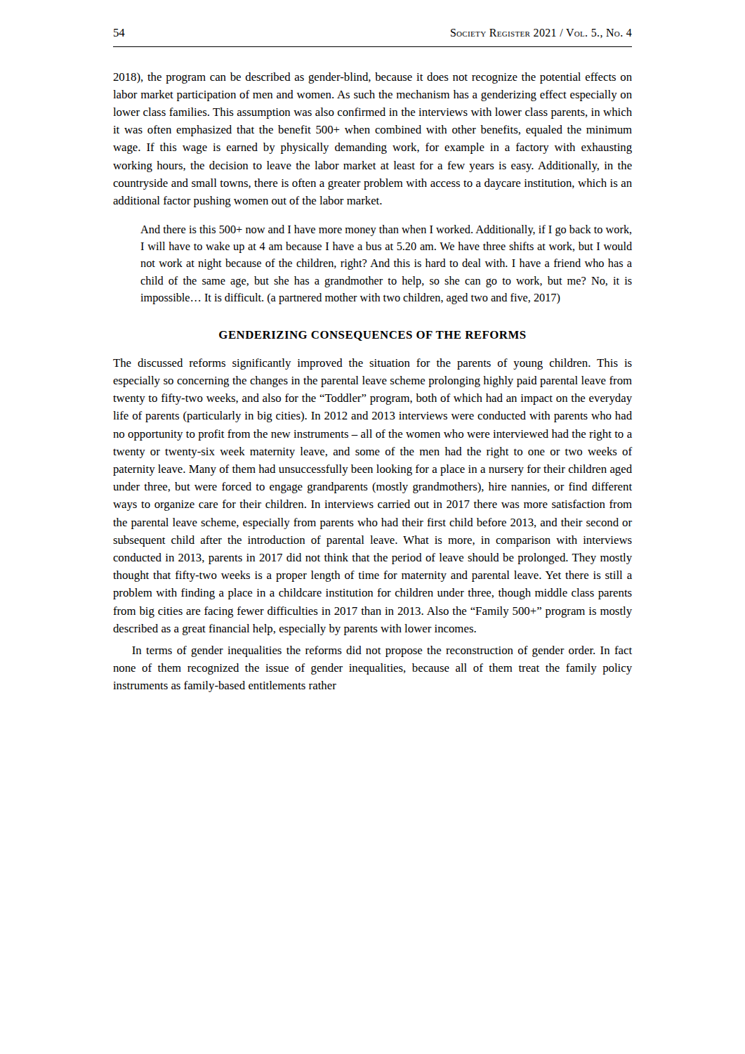54 Society Register 2021 / Vol. 5., No. 4
2018), the program can be described as gender-blind, because it does not recognize the potential effects on labor market participation of men and women. As such the mechanism has a genderizing effect especially on lower class families. This assumption was also confirmed in the interviews with lower class parents, in which it was often emphasized that the benefit 500+ when combined with other benefits, equaled the minimum wage. If this wage is earned by physically demanding work, for example in a factory with exhausting working hours, the decision to leave the labor market at least for a few years is easy. Additionally, in the countryside and small towns, there is often a greater problem with access to a daycare institution, which is an additional factor pushing women out of the labor market.
And there is this 500+ now and I have more money than when I worked. Additionally, if I go back to work, I will have to wake up at 4 am because I have a bus at 5.20 am. We have three shifts at work, but I would not work at night because of the children, right? And this is hard to deal with. I have a friend who has a child of the same age, but she has a grandmother to help, so she can go to work, but me? No, it is impossible… It is difficult. (a partnered mother with two children, aged two and five, 2017)
Genderizing consequences of the reforms
The discussed reforms significantly improved the situation for the parents of young children. This is especially so concerning the changes in the parental leave scheme prolonging highly paid parental leave from twenty to fifty-two weeks, and also for the “Toddler” program, both of which had an impact on the everyday life of parents (particularly in big cities). In 2012 and 2013 interviews were conducted with parents who had no opportunity to profit from the new instruments – all of the women who were interviewed had the right to a twenty or twenty-six week maternity leave, and some of the men had the right to one or two weeks of paternity leave. Many of them had unsuccessfully been looking for a place in a nursery for their children aged under three, but were forced to engage grandparents (mostly grandmothers), hire nannies, or find different ways to organize care for their children. In interviews carried out in 2017 there was more satisfaction from the parental leave scheme, especially from parents who had their first child before 2013, and their second or subsequent child after the introduction of parental leave. What is more, in comparison with interviews conducted in 2013, parents in 2017 did not think that the period of leave should be prolonged. They mostly thought that fifty-two weeks is a proper length of time for maternity and parental leave. Yet there is still a problem with finding a place in a childcare institution for children under three, though middle class parents from big cities are facing fewer difficulties in 2017 than in 2013. Also the “Family 500+” program is mostly described as a great financial help, especially by parents with lower incomes.
In terms of gender inequalities the reforms did not propose the reconstruction of gender order. In fact none of them recognized the issue of gender inequalities, because all of them treat the family policy instruments as family-based entitlements rather